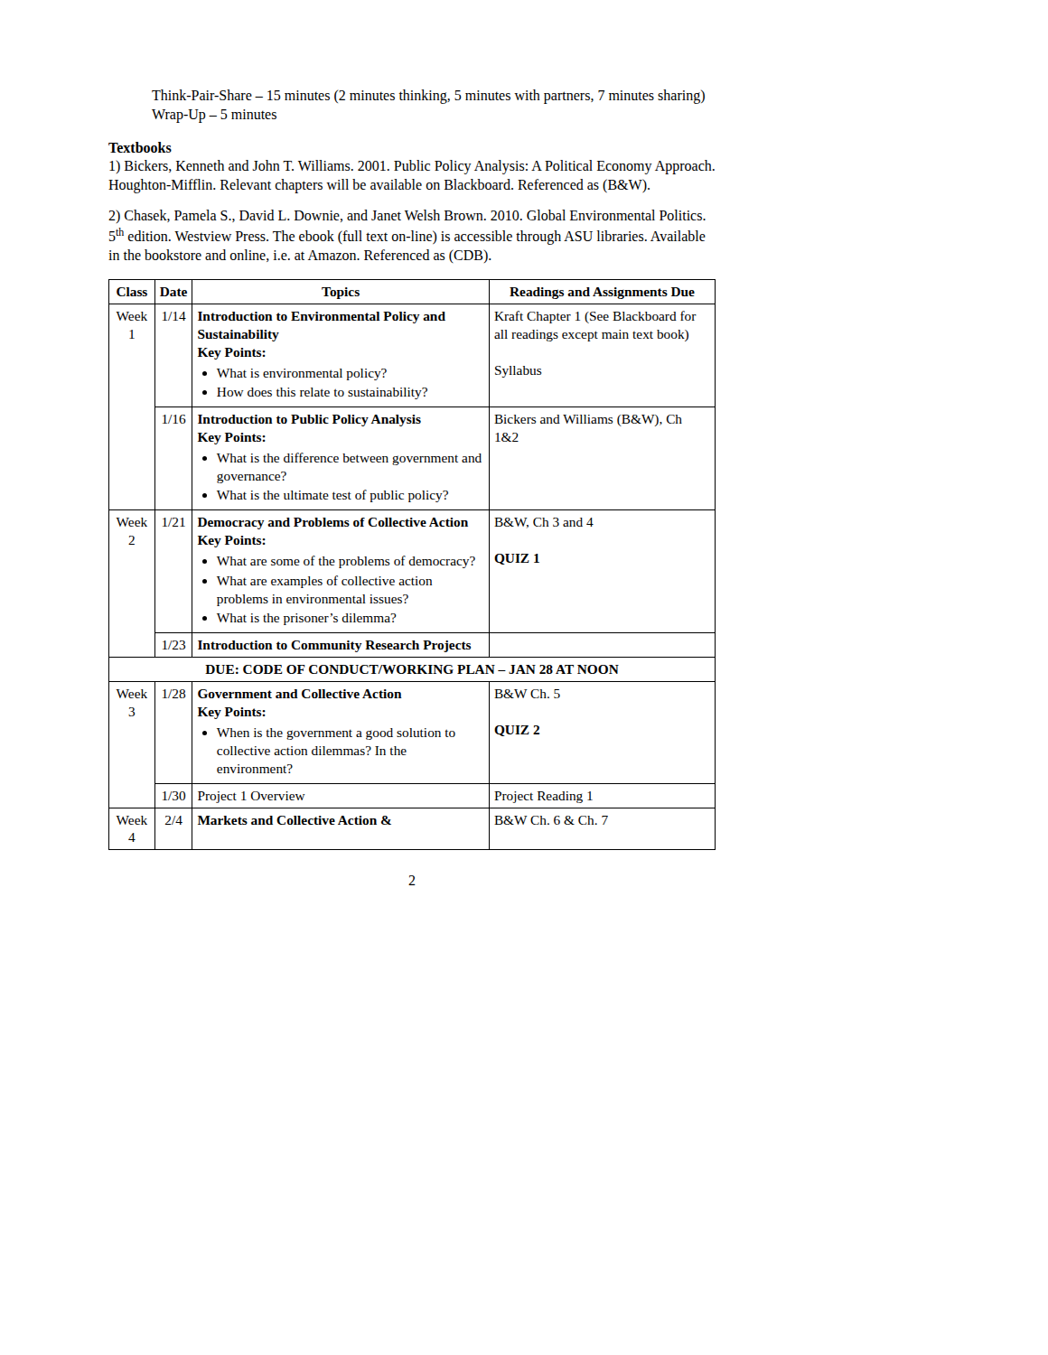Think-Pair-Share – 15 minutes (2 minutes thinking, 5 minutes with partners, 7 minutes sharing)
Wrap-Up – 5 minutes
Textbooks
1) Bickers, Kenneth and John T. Williams. 2001. Public Policy Analysis: A Political Economy Approach. Houghton-Mifflin. Relevant chapters will be available on Blackboard. Referenced as (B&W).
2) Chasek, Pamela S., David L. Downie, and Janet Welsh Brown. 2010. Global Environmental Politics. 5th edition. Westview Press. The ebook (full text on-line) is accessible through ASU libraries. Available in the bookstore and online, i.e. at Amazon. Referenced as (CDB).
| Class | Date | Topics | Readings and Assignments Due |
| --- | --- | --- | --- |
| Week 1 | 1/14 | Introduction to Environmental Policy and Sustainability Key Points: What is environmental policy? How does this relate to sustainability? | Kraft Chapter 1 (See Blackboard for all readings except main text book) Syllabus |
| 1/16 | Introduction to Public Policy Analysis Key Points: What is the difference between government and governance? What is the ultimate test of public policy? | Bickers and Williams (B&W), Ch 1&2 |
| Week 2 | 1/21 | Democracy and Problems of Collective Action Key Points: What are some of the problems of democracy? What are examples of collective action problems in environmental issues? What is the prisoner’s dilemma? | B&W, Ch 3 and 4 QUIZ 1 |
| 1/23 | Introduction to Community Research Projects | |
| DUE: CODE OF CONDUCT/WORKING PLAN – JAN 28 AT NOON |
| Week 3 | 1/28 | Government and Collective Action Key Points: When is the government a good solution to collective action dilemmas? In the environment? | B&W Ch. 5 QUIZ 2 |
| 1/30 | Project 1 Overview | Project Reading 1 |
| Week 4 | 2/4 | Markets and Collective Action & | B&W Ch. 6 & Ch. 7 |
2